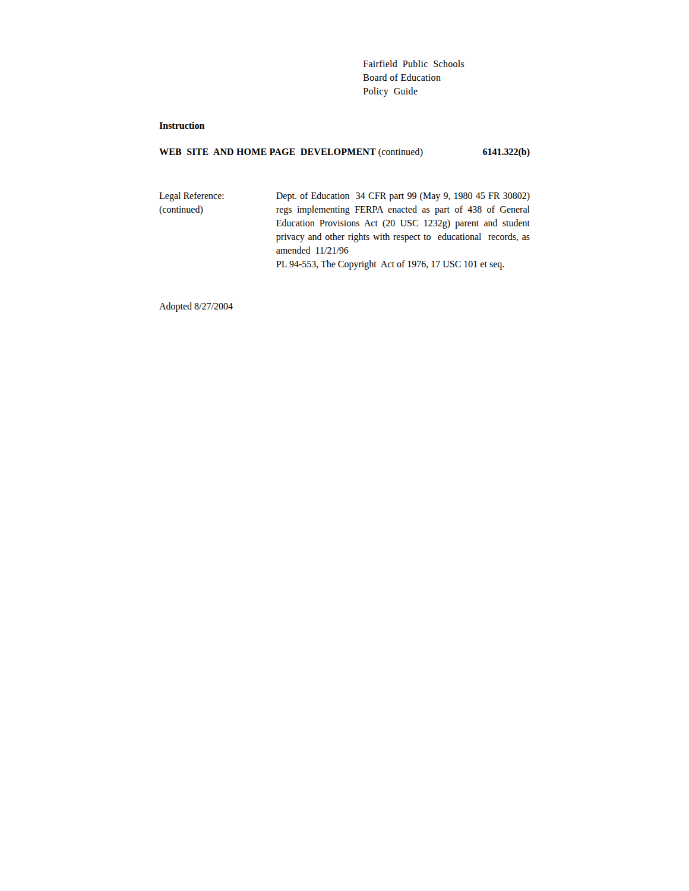Fairfield Public Schools
Board of Education
Policy Guide
Instruction
WEB SITE AND HOME PAGE DEVELOPMENT (continued)
6141.322(b)
Legal Reference:
(continued)
Dept. of Education 34 CFR part 99 (May 9, 1980 45 FR 30802) regs implementing FERPA enacted as part of 438 of General Education Provisions Act (20 USC 1232g) parent and student privacy and other rights with respect to educational records, as amended 11/21/96
PL 94-553, The Copyright Act of 1976, 17 USC 101 et seq.
Adopted 8/27/2004